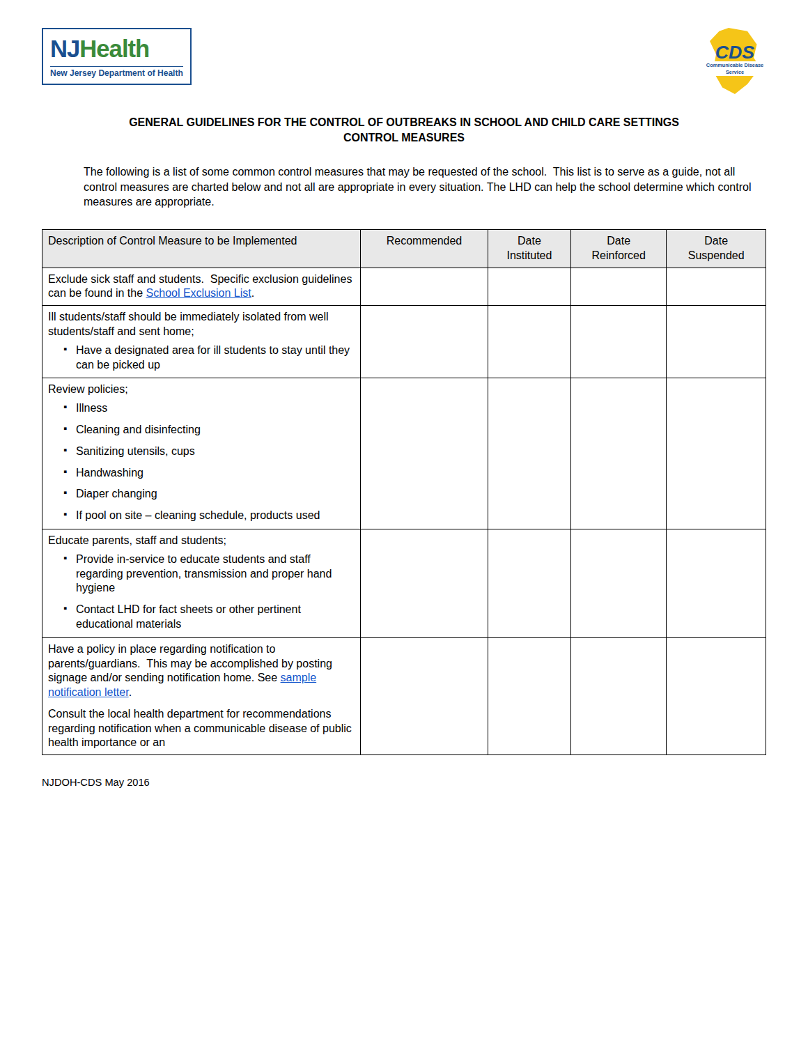NJHealth
New Jersey Department of Health
CDS
Communicable Disease Service
GENERAL GUIDELINES FOR THE CONTROL OF OUTBREAKS IN SCHOOL AND CHILD CARE SETTINGS
CONTROL MEASURES
The following is a list of some common control measures that may be requested of the school. This list is to serve as a guide, not all control measures are charted below and not all are appropriate in every situation. The LHD can help the school determine which control measures are appropriate.
| Description of Control Measure to be Implemented | Recommended | Date Instituted | Date Reinforced | Date Suspended |
| --- | --- | --- | --- | --- |
| Exclude sick staff and students. Specific exclusion guidelines can be found in the School Exclusion List . | | | | |
| Ill students/staff should be immediately isolated from well students/staff and sent home; Have a designated area for ill students to stay until they can be picked up | | | | |
| Review policies; Illness Cleaning and disinfecting Sanitizing utensils, cups Handwashing Diaper changing If pool on site – cleaning schedule, products used | | | | |
| Educate parents, staff and students; Provide in-service to educate students and staff regarding prevention, transmission and proper hand hygiene Contact LHD for fact sheets or other pertinent educational materials | | | | |
| Have a policy in place regarding notification to parents/guardians. This may be accomplished by posting signage and/or sending notification home. See sample notification letter . Consult the local health department for recommendations regarding notification when a communicable disease of public health importance or an | | | | |
NJDOH-CDS May 2016